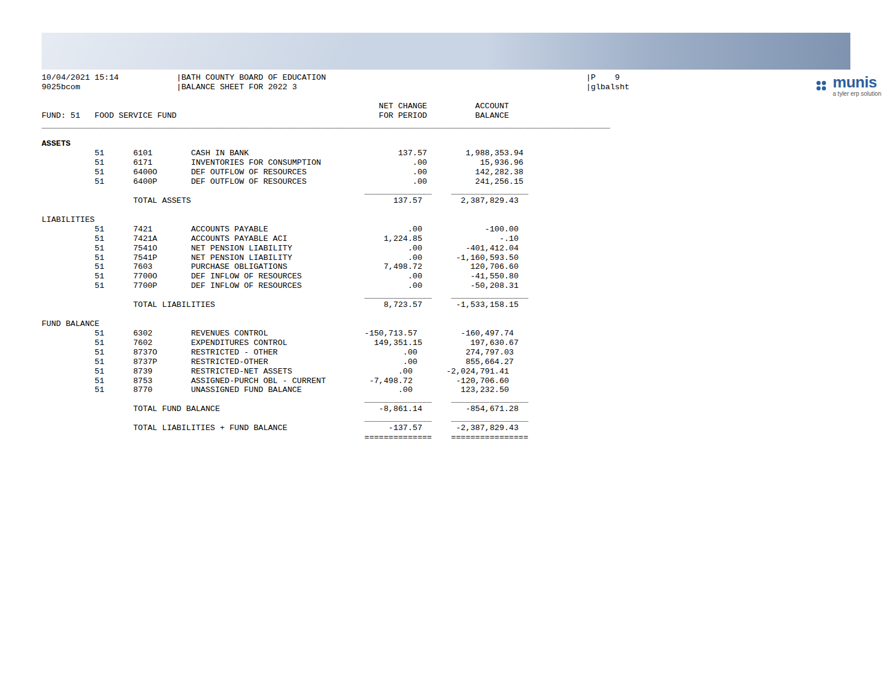munis
a tyler erp solution
10/04/2021 15:14            |BATH COUNTY BOARD OF EDUCATION                                                      |P    9
9025bcom                    |BALANCE SHEET FOR 2022 3                                                            |glbalsht

                                                                      NET CHANGE          ACCOUNT
FUND: 51   FOOD SERVICE FUND                                          FOR PERIOD          BALANCE
______________________________________________________________________________________________________________________

ASSETS
           51      6101        CASH IN BANK                               137.57        1,988,353.94
           51      6171        INVENTORIES FOR CONSUMPTION                   .00           15,936.96
           51      6400O       DEF OUTFLOW OF RESOURCES                      .00          142,282.38
           51      6400P       DEF OUTFLOW OF RESOURCES                      .00          241,256.15
                                                                   ______________    ________________
                   TOTAL ASSETS                                          137.57        2,387,829.43

LIABILITIES
           51      7421        ACCOUNTS PAYABLE                             .00             -100.00
           51      7421A       ACCOUNTS PAYABLE ACI                    1,224.85                -.10
           51      7541O       NET PENSION LIABILITY                        .00         -401,412.04
           51      7541P       NET PENSION LIABILITY                        .00       -1,160,593.50
           51      7603        PURCHASE OBLIGATIONS                    7,498.72          120,706.60
           51      7700O       DEF INFLOW OF RESOURCES                      .00          -41,550.80
           51      7700P       DEF INFLOW OF RESOURCES                      .00          -50,208.31
                                                                   ______________    ________________
                   TOTAL LIABILITIES                                   8,723.57       -1,533,158.15

FUND BALANCE
           51      6302        REVENUES CONTROL                    -150,713.57         -160,497.74
           51      7602        EXPENDITURES CONTROL                  149,351.15          197,630.67
           51      8737O       RESTRICTED - OTHER                          .00          274,797.03
           51      8737P       RESTRICTED-OTHER                            .00          855,664.27
           51      8739        RESTRICTED-NET ASSETS                      .00       -2,024,791.41
           51      8753        ASSIGNED-PURCH OBL - CURRENT         -7,498.72         -120,706.60
           51      8770        UNASSIGNED FUND BALANCE                    .00          123,232.50
                                                                   ______________    ________________
                   TOTAL FUND BALANCE                                 -8,861.14         -854,671.28
                                                                   ______________    ________________
                   TOTAL LIABILITIES + FUND BALANCE                     -137.57       -2,387,829.43
                                                                   ==============    ================